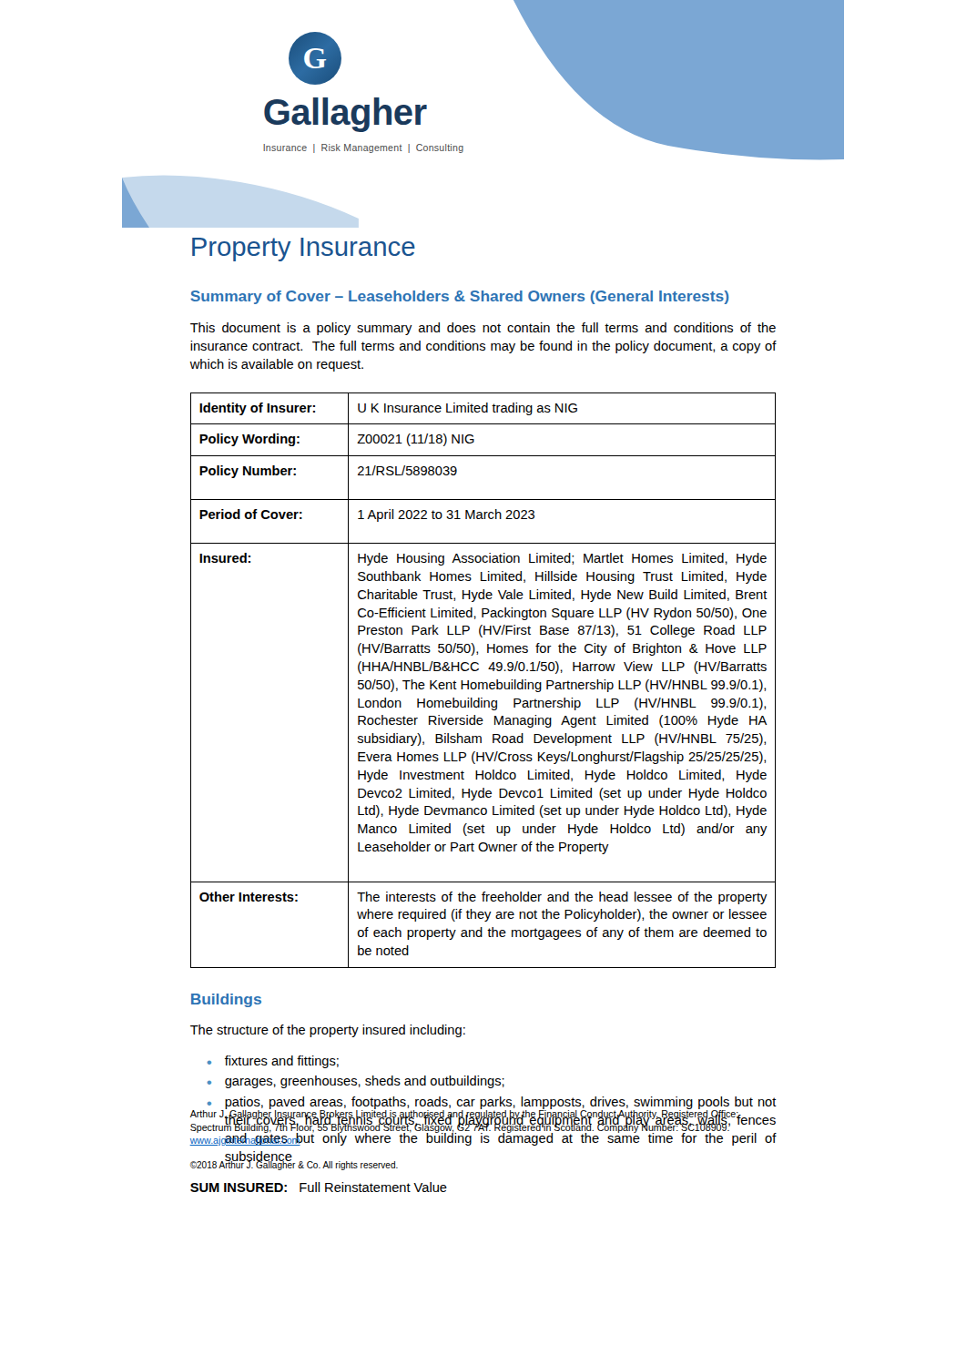Gallagher
Insurance|Risk Management|Consulting
Property Insurance
Summary of Cover – Leaseholders & Shared Owners (General Interests)
This document is a policy summary and does not contain the full terms and conditions of the insurance contract. The full terms and conditions may be found in the policy document, a copy of which is available on request.
| Identity of Insurer: | U K Insurance Limited trading as NIG |
| Policy Wording: | Z00021 (11/18) NIG |
| Policy Number: | 21/RSL/5898039 |
| Period of Cover: | 1 April 2022 to 31 March 2023 |
| Insured: | Hyde Housing Association Limited; Martlet Homes Limited, Hyde Southbank Homes Limited, Hillside Housing Trust Limited, Hyde Charitable Trust, Hyde Vale Limited, Hyde New Build Limited, Brent Co-Efficient Limited, Packington Square LLP (HV Rydon 50/50), One Preston Park LLP (HV/First Base 87/13), 51 College Road LLP (HV/Barratts 50/50), Homes for the City of Brighton & Hove LLP (HHA/HNBL/B&HCC 49.9/0.1/50), Harrow View LLP (HV/Barratts 50/50), The Kent Homebuilding Partnership LLP (HV/HNBL 99.9/0.1), London Homebuilding Partnership LLP (HV/HNBL 99.9/0.1), Rochester Riverside Managing Agent Limited (100% Hyde HA subsidiary), Bilsham Road Development LLP (HV/HNBL 75/25), Evera Homes LLP (HV/Cross Keys/Longhurst/Flagship 25/25/25/25), Hyde Investment Holdco Limited, Hyde Holdco Limited, Hyde Devco2 Limited, Hyde Devco1 Limited (set up under Hyde Holdco Ltd), Hyde Devmanco Limited (set up under Hyde Holdco Ltd), Hyde Manco Limited (set up under Hyde Holdco Ltd) and/or any Leaseholder or Part Owner of the Property |
| Other Interests: | The interests of the freeholder and the head lessee of the property where required (if they are not the Policyholder), the owner or lessee of each property and the mortgagees of any of them are deemed to be noted |
Buildings
The structure of the property insured including:
fixtures and fittings;
garages, greenhouses, sheds and outbuildings;
patios, paved areas, footpaths, roads, car parks, lampposts, drives, swimming pools but not their covers, hard tennis courts, fixed playground equipment and play areas, walls, fences and gates but only where the building is damaged at the same time for the peril of subsidence
SUM INSURED: Full Reinstatement Value
Arthur J. Gallagher Insurance Brokers Limited is authorised and regulated by the Financial Conduct Authority. Registered Office: Spectrum Building, 7th Floor, 55 Blythswood Street, Glasgow, G2 7AT. Registered in Scotland. Company Number: SC108909. www.ajginternational.com
©2018 Arthur J. Gallagher & Co. All rights reserved.